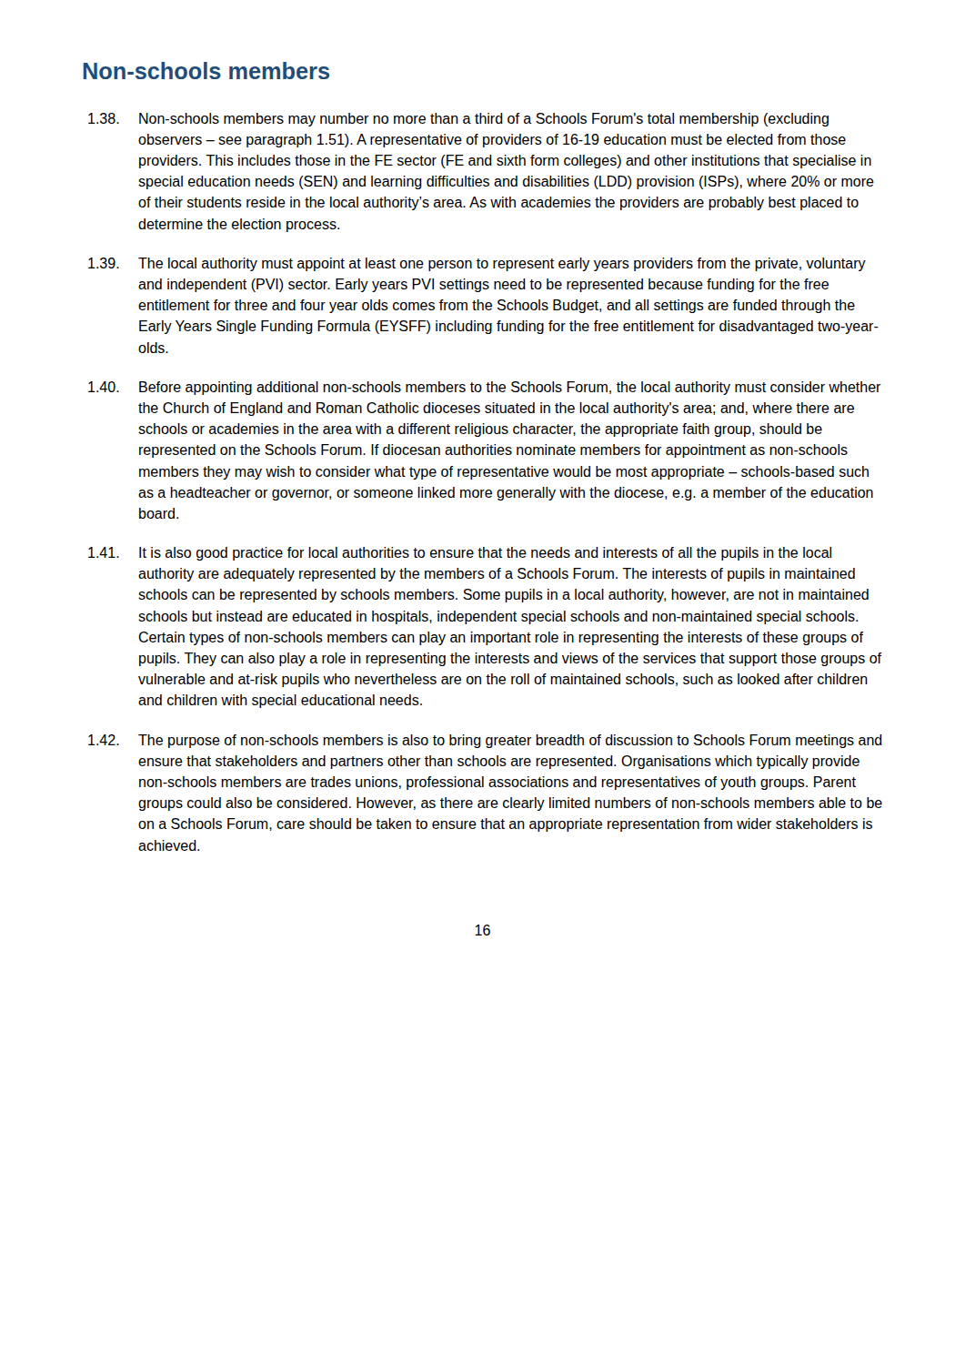Non-schools members
1.38.
Non-schools members may number no more than a third of a Schools Forum's total membership (excluding observers – see paragraph 1.51). A representative of providers of 16-19 education must be elected from those providers. This includes those in the FE sector (FE and sixth form colleges) and other institutions that specialise in special education needs (SEN) and learning difficulties and disabilities (LDD) provision (ISPs), where 20% or more of their students reside in the local authority’s area. As with academies the providers are probably best placed to determine the election process.
1.39.
The local authority must appoint at least one person to represent early years providers from the private, voluntary and independent (PVI) sector. Early years PVI settings need to be represented because funding for the free entitlement for three and four year olds comes from the Schools Budget, and all settings are funded through the Early Years Single Funding Formula (EYSFF) including funding for the free entitlement for disadvantaged two-year-olds.
1.40.
Before appointing additional non-schools members to the Schools Forum, the local authority must consider whether the Church of England and Roman Catholic dioceses situated in the local authority's area; and, where there are schools or academies in the area with a different religious character, the appropriate faith group, should be represented on the Schools Forum. If diocesan authorities nominate members for appointment as non-schools members they may wish to consider what type of representative would be most appropriate – schools-based such as a headteacher or governor, or someone linked more generally with the diocese, e.g. a member of the education board.
1.41.
It is also good practice for local authorities to ensure that the needs and interests of all the pupils in the local authority are adequately represented by the members of a Schools Forum. The interests of pupils in maintained schools can be represented by schools members. Some pupils in a local authority, however, are not in maintained schools but instead are educated in hospitals, independent special schools and non-maintained special schools. Certain types of non-schools members can play an important role in representing the interests of these groups of pupils. They can also play a role in representing the interests and views of the services that support those groups of vulnerable and at-risk pupils who nevertheless are on the roll of maintained schools, such as looked after children and children with special educational needs.
1.42.
The purpose of non-schools members is also to bring greater breadth of discussion to Schools Forum meetings and ensure that stakeholders and partners other than schools are represented. Organisations which typically provide non-schools members are trades unions, professional associations and representatives of youth groups. Parent groups could also be considered. However, as there are clearly limited numbers of non-schools members able to be on a Schools Forum, care should be taken to ensure that an appropriate representation from wider stakeholders is achieved.
16